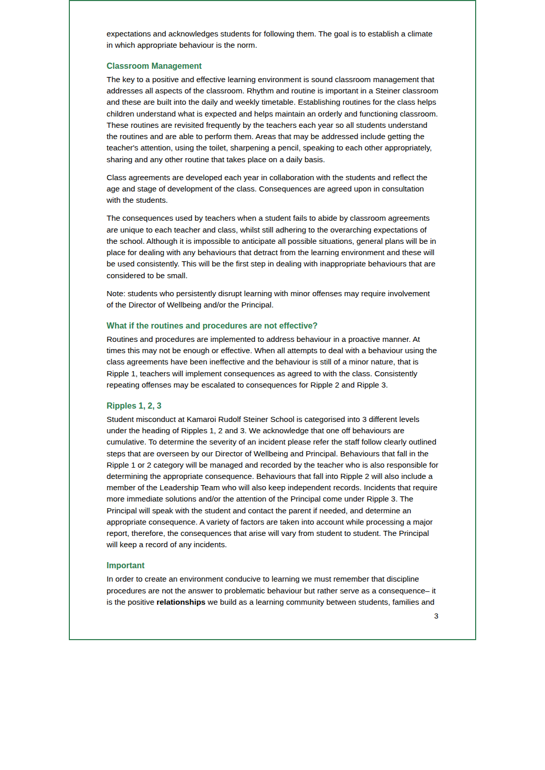expectations and acknowledges students for following them. The goal is to establish a climate in which appropriate behaviour is the norm.
Classroom Management
The key to a positive and effective learning environment is sound classroom management that addresses all aspects of the classroom. Rhythm and routine is important in a Steiner classroom and these are built into the daily and weekly timetable. Establishing routines for the class helps children understand what is expected and helps maintain an orderly and functioning classroom. These routines are revisited frequently by the teachers each year so all students understand the routines and are able to perform them. Areas that may be addressed include getting the teacher's attention, using the toilet, sharpening a pencil, speaking to each other appropriately, sharing and any other routine that takes place on a daily basis.
Class agreements are developed each year in collaboration with the students and reflect the age and stage of development of the class. Consequences are agreed upon in consultation with the students.
The consequences used by teachers when a student fails to abide by classroom agreements are unique to each teacher and class, whilst still adhering to the overarching expectations of the school. Although it is impossible to anticipate all possible situations, general plans will be in place for dealing with any behaviours that detract from the learning environment and these will be used consistently. This will be the first step in dealing with inappropriate behaviours that are considered to be small.
Note: students who persistently disrupt learning with minor offenses may require involvement of the Director of Wellbeing and/or the Principal.
What if the routines and procedures are not effective?
Routines and procedures are implemented to address behaviour in a proactive manner. At times this may not be enough or effective. When all attempts to deal with a behaviour using the class agreements have been ineffective and the behaviour is still of a minor nature, that is Ripple 1, teachers will implement consequences as agreed to with the class. Consistently repeating offenses may be escalated to consequences for Ripple 2 and Ripple 3.
Ripples 1, 2, 3
Student misconduct at Kamaroi Rudolf Steiner School is categorised into 3 different levels under the heading of Ripples 1, 2 and 3. We acknowledge that one off behaviours are cumulative. To determine the severity of an incident please refer the staff follow clearly outlined steps that are overseen by our Director of Wellbeing and Principal. Behaviours that fall in the Ripple 1 or 2 category will be managed and recorded by the teacher who is also responsible for determining the appropriate consequence. Behaviours that fall into Ripple 2 will also include a member of the Leadership Team who will also keep independent records. Incidents that require more immediate solutions and/or the attention of the Principal come under Ripple 3. The Principal will speak with the student and contact the parent if needed, and determine an appropriate consequence. A variety of factors are taken into account while processing a major report, therefore, the consequences that arise will vary from student to student. The Principal will keep a record of any incidents.
Important
In order to create an environment conducive to learning we must remember that discipline procedures are not the answer to problematic behaviour but rather serve as a consequence– it is the positive relationships we build as a learning community between students, families and
3